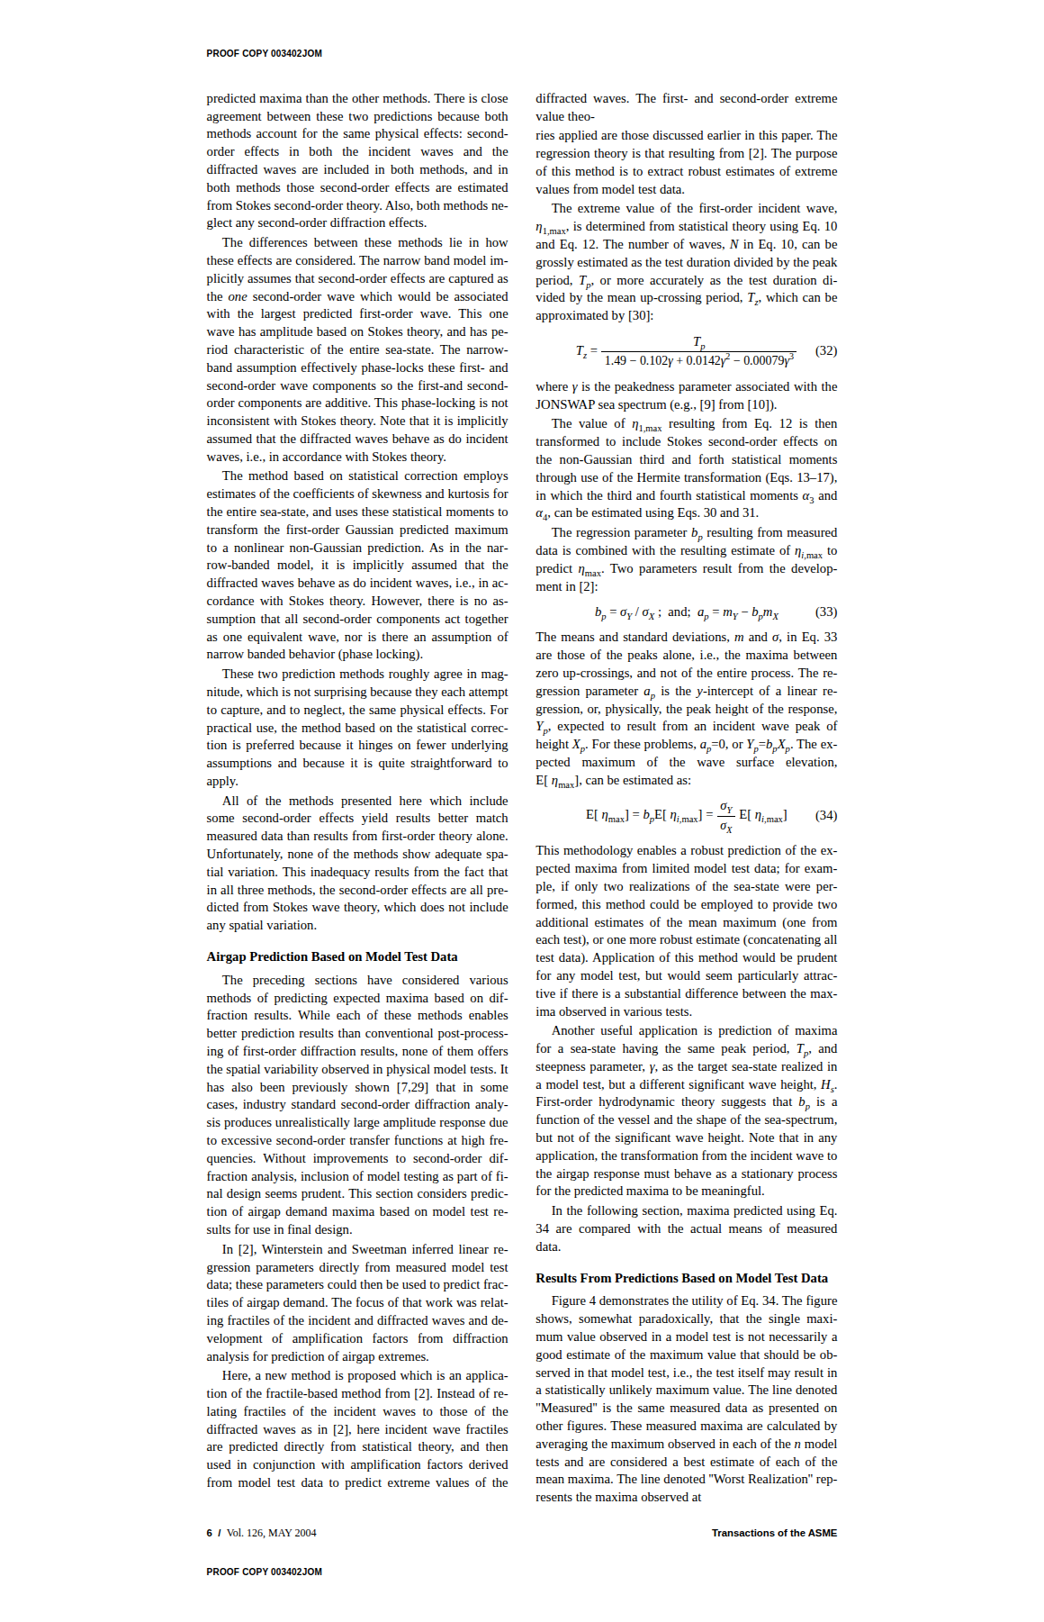PROOF COPY 003402JOM
predicted maxima than the other methods. There is close agreement between these two predictions because both methods account for the same physical effects: second-order effects in both the incident waves and the diffracted waves are included in both methods, and in both methods those second-order effects are estimated from Stokes second-order theory. Also, both methods neglect any second-order diffraction effects.
The differences between these methods lie in how these effects are considered. The narrow band model implicitly assumes that second-order effects are captured as the one second-order wave which would be associated with the largest predicted first-order wave. This one wave has amplitude based on Stokes theory, and has period characteristic of the entire sea-state. The narrow-band assumption effectively phase-locks these first- and second-order wave components so the first-and second-order components are additive. This phase-locking is not inconsistent with Stokes theory. Note that it is implicitly assumed that the diffracted waves behave as do incident waves, i.e., in accordance with Stokes theory.
The method based on statistical correction employs estimates of the coefficients of skewness and kurtosis for the entire sea-state, and uses these statistical moments to transform the first-order Gaussian predicted maximum to a nonlinear non-Gaussian prediction. As in the narrow-banded model, it is implicitly assumed that the diffracted waves behave as do incident waves, i.e., in accordance with Stokes theory. However, there is no assumption that all second-order components act together as one equivalent wave, nor is there an assumption of narrow banded behavior (phase locking).
These two prediction methods roughly agree in magnitude, which is not surprising because they each attempt to capture, and to neglect, the same physical effects. For practical use, the method based on the statistical correction is preferred because it hinges on fewer underlying assumptions and because it is quite straightforward to apply.
All of the methods presented here which include some second-order effects yield results better match measured data than results from first-order theory alone. Unfortunately, none of the methods show adequate spatial variation. This inadequacy results from the fact that in all three methods, the second-order effects are all predicted from Stokes wave theory, which does not include any spatial variation.
Airgap Prediction Based on Model Test Data
The preceding sections have considered various methods of predicting expected maxima based on diffraction results. While each of these methods enables better prediction results than conventional post-processing of first-order diffraction results, none of them offers the spatial variability observed in physical model tests. It has also been previously shown [7,29] that in some cases, industry standard second-order diffraction analysis produces unrealistically large amplitude response due to excessive second-order transfer functions at high frequencies. Without improvements to second-order diffraction analysis, inclusion of model testing as part of final design seems prudent. This section considers prediction of airgap demand maxima based on model test results for use in final design.
In [2], Winterstein and Sweetman inferred linear regression parameters directly from measured model test data; these parameters could then be used to predict fractiles of airgap demand. The focus of that work was relating fractiles of the incident and diffracted waves and development of amplification factors from diffraction analysis for prediction of airgap extremes.
Here, a new method is proposed which is an application of the fractile-based method from [2]. Instead of relating fractiles of the incident waves to those of the diffracted waves as in [2], here incident wave fractiles are predicted directly from statistical theory, and then used in conjunction with amplification factors derived from model test data to predict extreme values of the diffracted waves. The first- and second-order extreme value theo-
ries applied are those discussed earlier in this paper. The regression theory is that resulting from [2]. The purpose of this method is to extract robust estimates of extreme values from model test data.
The extreme value of the first-order incident wave, η1,max, is determined from statistical theory using Eq. 10 and Eq. 12. The number of waves, N in Eq. 10, can be grossly estimated as the test duration divided by the peak period, Tp, or more accurately as the test duration divided by the mean up-crossing period, Tz, which can be approximated by [30]:
Tz = Tp 1.49 − 0.102γ + 0.0142γ2 − 0.00079γ3 (32)
where γ is the peakedness parameter associated with the JONSWAP sea spectrum (e.g., [9] from [10]).
The value of η1,max resulting from Eq. 12 is then transformed to include Stokes second-order effects on the non-Gaussian third and forth statistical moments through use of the Hermite transformation (Eqs. 13–17), in which the third and fourth statistical moments α3 and α4, can be estimated using Eqs. 30 and 31.
The regression parameter bp resulting from measured data is combined with the resulting estimate of ηi,max to predict ηmax. Two parameters result from the development in [2]:
bp = σY / σX ; and; ap = mY − bpmX (33)
The means and standard deviations, m and σ, in Eq. 33 are those of the peaks alone, i.e., the maxima between zero up-crossings, and not of the entire process. The regression parameter ap is the y-intercept of a linear regression, or, physically, the peak height of the response, Yp, expected to result from an incident wave peak of height Xp. For these problems, ap=0, or Yp=bpXp. The expected maximum of the wave surface elevation, E[ ηmax], can be estimated as:
E[ ηmax] = bp E[ ηi,max] = σY σX E[ ηi,max] (34)
This methodology enables a robust prediction of the expected maxima from limited model test data; for example, if only two realizations of the sea-state were performed, this method could be employed to provide two additional estimates of the mean maximum (one from each test), or one more robust estimate (concatenating all test data). Application of this method would be prudent for any model test, but would seem particularly attractive if there is a substantial difference between the maxima observed in various tests.
Another useful application is prediction of maxima for a sea-state having the same peak period, Tp, and steepness parameter, γ, as the target sea-state realized in a model test, but a different significant wave height, Hs. First-order hydrodynamic theory suggests that bp is a function of the vessel and the shape of the sea-spectrum, but not of the significant wave height. Note that in any application, the transformation from the incident wave to the airgap response must behave as a stationary process for the predicted maxima to be meaningful.
In the following section, maxima predicted using Eq. 34 are compared with the actual means of measured data.
Results From Predictions Based on Model Test Data
Figure 4 demonstrates the utility of Eq. 34. The figure shows, somewhat paradoxically, that the single maximum value observed in a model test is not necessarily a good estimate of the maximum value that should be observed in that model test, i.e., the test itself may result in a statistically unlikely maximum value. The line denoted ''Measured'' is the same measured data as presented on other figures. These measured maxima are calculated by averaging the maximum observed in each of the n model tests and are considered a best estimate of each of the mean maxima. The line denoted ''Worst Realization'' represents the maxima observed at
6 / Vol. 126, MAY 2004
Transactions of the ASME
PROOF COPY 003402JOM